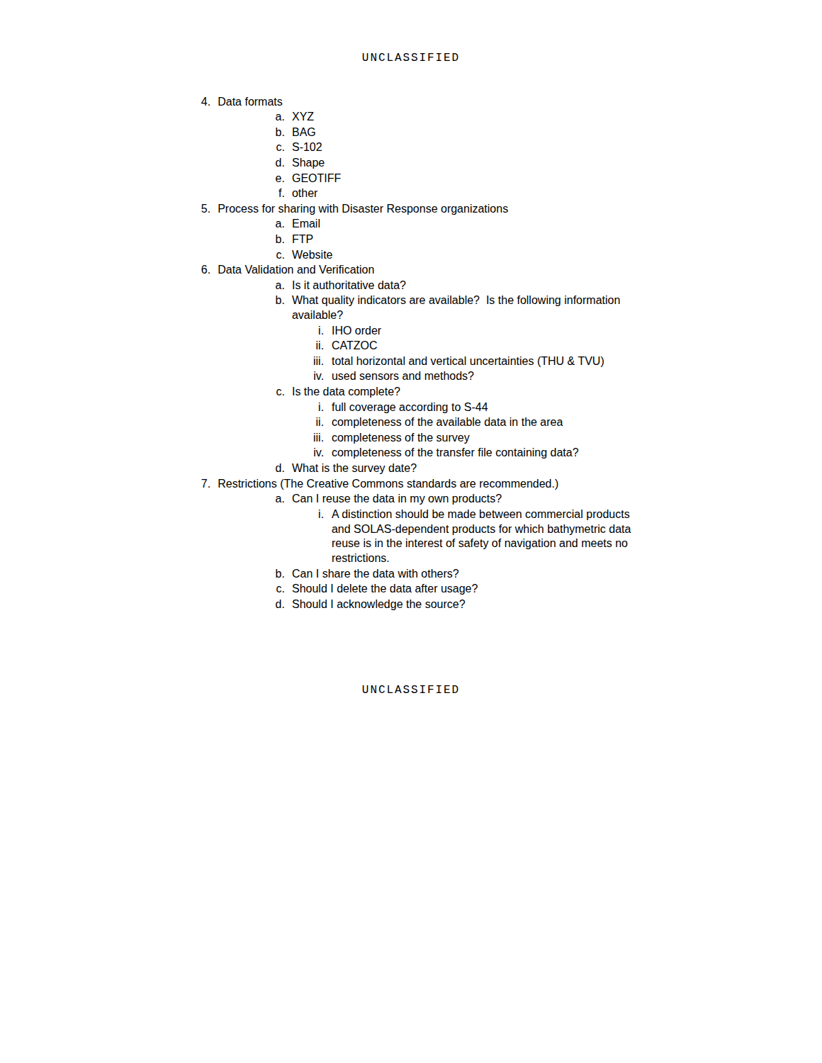UNCLASSIFIED
Data formats
XYZ
BAG
S-102
Shape
GEOTIFF
other
Process for sharing with Disaster Response organizations
Email
FTP
Website
Data Validation and Verification
Is it authoritative data?
What quality indicators are available? Is the following information available?
IHO order
CATZOC
total horizontal and vertical uncertainties (THU & TVU)
used sensors and methods?
Is the data complete?
full coverage according to S-44
completeness of the available data in the area
completeness of the survey
completeness of the transfer file containing data?
What is the survey date?
Restrictions (The Creative Commons standards are recommended.)
Can I reuse the data in my own products?
A distinction should be made between commercial products and SOLAS-dependent products for which bathymetric data reuse is in the interest of safety of navigation and meets no restrictions.
Can I share the data with others?
Should I delete the data after usage?
Should I acknowledge the source?
UNCLASSIFIED